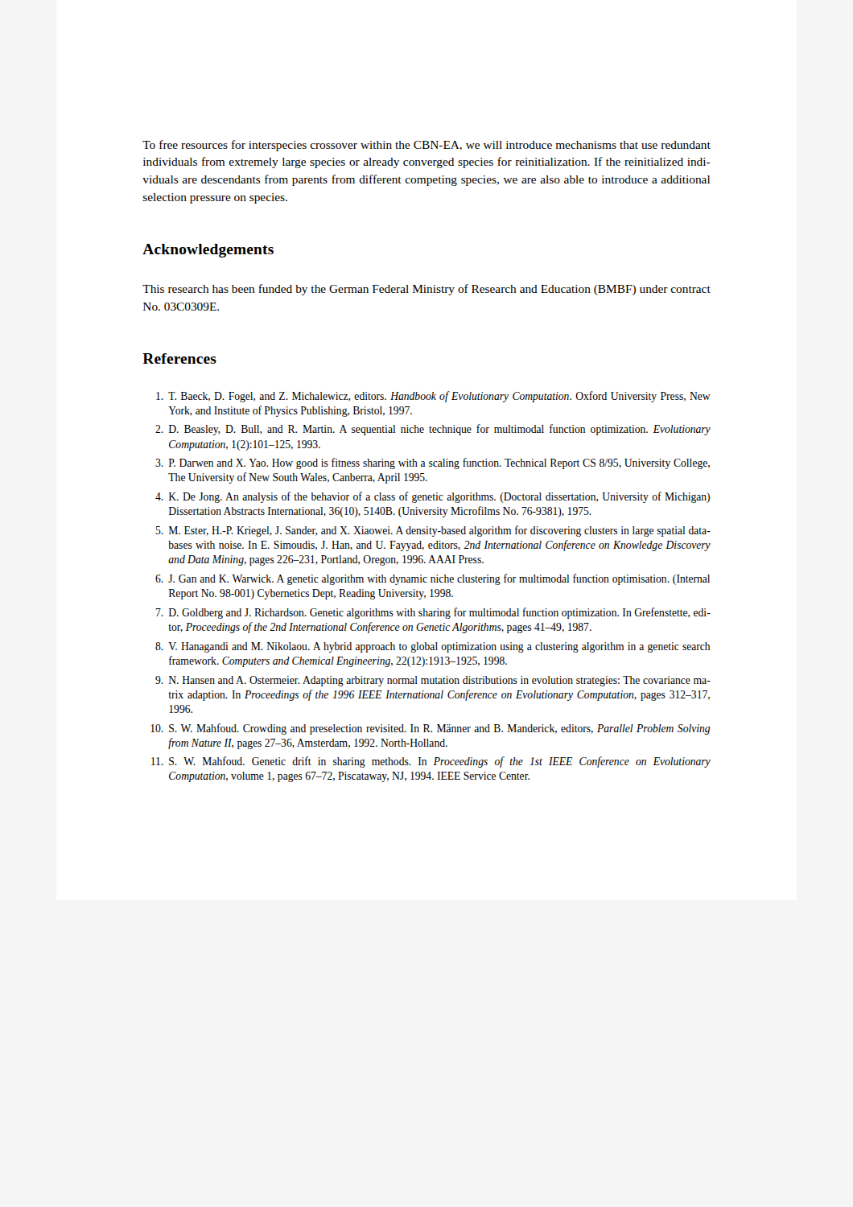To free resources for interspecies crossover within the CBN-EA, we will introduce mechanisms that use redundant individuals from extremely large species or already converged species for reinitialization. If the reinitialized individuals are descendants from parents from different competing species, we are also able to introduce a additional selection pressure on species.
Acknowledgements
This research has been funded by the German Federal Ministry of Research and Education (BMBF) under contract No. 03C0309E.
References
T. Baeck, D. Fogel, and Z. Michalewicz, editors. Handbook of Evolutionary Computation. Oxford University Press, New York, and Institute of Physics Publishing, Bristol, 1997.
D. Beasley, D. Bull, and R. Martin. A sequential niche technique for multimodal function optimization. Evolutionary Computation, 1(2):101–125, 1993.
P. Darwen and X. Yao. How good is fitness sharing with a scaling function. Technical Report CS 8/95, University College, The University of New South Wales, Canberra, April 1995.
K. De Jong. An analysis of the behavior of a class of genetic algorithms. (Doctoral dissertation, University of Michigan) Dissertation Abstracts International, 36(10), 5140B. (University Microfilms No. 76-9381), 1975.
M. Ester, H.-P. Kriegel, J. Sander, and X. Xiaowei. A density-based algorithm for discovering clusters in large spatial databases with noise. In E. Simoudis, J. Han, and U. Fayyad, editors, 2nd International Conference on Knowledge Discovery and Data Mining, pages 226–231, Portland, Oregon, 1996. AAAI Press.
J. Gan and K. Warwick. A genetic algorithm with dynamic niche clustering for multimodal function optimisation. (Internal Report No. 98-001) Cybernetics Dept, Reading University, 1998.
D. Goldberg and J. Richardson. Genetic algorithms with sharing for multimodal function optimization. In Grefenstette, editor, Proceedings of the 2nd International Conference on Genetic Algorithms, pages 41–49, 1987.
V. Hanagandi and M. Nikolaou. A hybrid approach to global optimization using a clustering algorithm in a genetic search framework. Computers and Chemical Engineering, 22(12):1913–1925, 1998.
N. Hansen and A. Ostermeier. Adapting arbitrary normal mutation distributions in evolution strategies: The covariance matrix adaption. In Proceedings of the 1996 IEEE International Conference on Evolutionary Computation, pages 312–317, 1996.
S. W. Mahfoud. Crowding and preselection revisited. In R. Männer and B. Manderick, editors, Parallel Problem Solving from Nature II, pages 27–36, Amsterdam, 1992. North-Holland.
S. W. Mahfoud. Genetic drift in sharing methods. In Proceedings of the 1st IEEE Conference on Evolutionary Computation, volume 1, pages 67–72, Piscataway, NJ, 1994. IEEE Service Center.